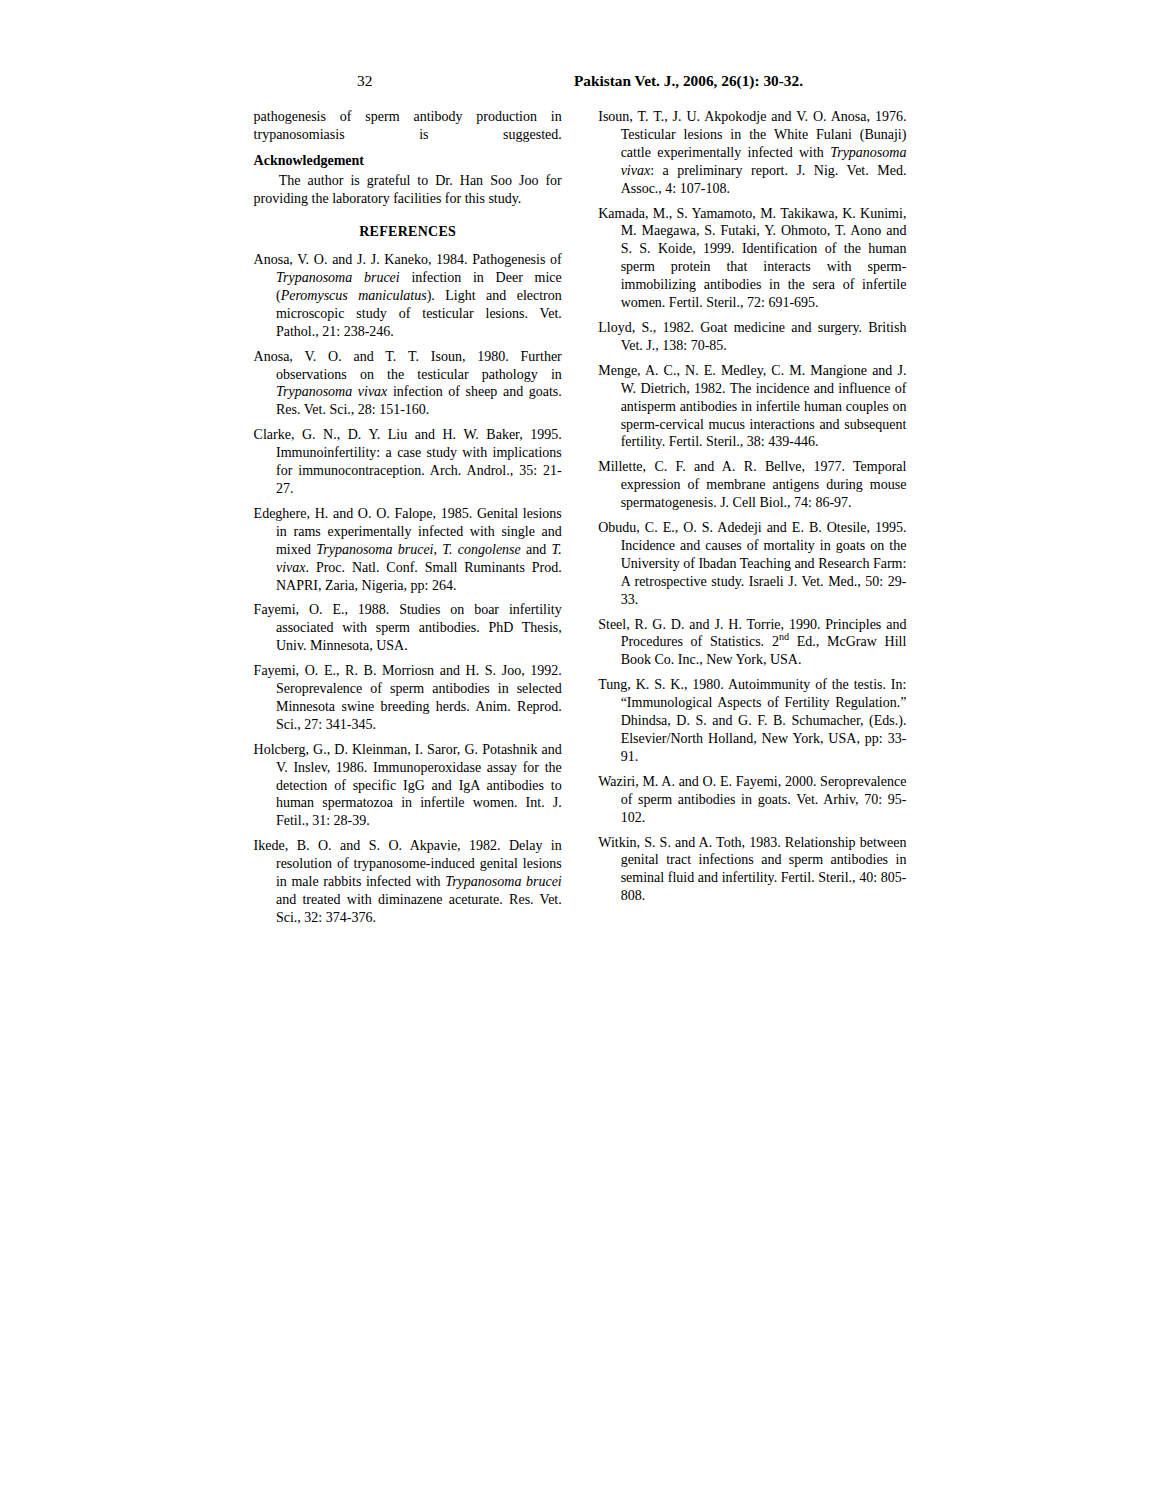32 Pakistan Vet. J., 2006, 26(1): 30-32.
pathogenesis of sperm antibody production in trypanosomiasis is suggested.
Acknowledgement
The author is grateful to Dr. Han Soo Joo for providing the laboratory facilities for this study.
REFERENCES
Anosa, V. O. and J. J. Kaneko, 1984. Pathogenesis of Trypanosoma brucei infection in Deer mice (Peromyscus maniculatus). Light and electron microscopic study of testicular lesions. Vet. Pathol., 21: 238-246.
Anosa, V. O. and T. T. Isoun, 1980. Further observations on the testicular pathology in Trypanosoma vivax infection of sheep and goats. Res. Vet. Sci., 28: 151-160.
Clarke, G. N., D. Y. Liu and H. W. Baker, 1995. Immunoinfertility: a case study with implications for immunocontraception. Arch. Androl., 35: 21-27.
Edeghere, H. and O. O. Falope, 1985. Genital lesions in rams experimentally infected with single and mixed Trypanosoma brucei, T. congolense and T. vivax. Proc. Natl. Conf. Small Ruminants Prod. NAPRI, Zaria, Nigeria, pp: 264.
Fayemi, O. E., 1988. Studies on boar infertility associated with sperm antibodies. PhD Thesis, Univ. Minnesota, USA.
Fayemi, O. E., R. B. Morriosn and H. S. Joo, 1992. Seroprevalence of sperm antibodies in selected Minnesota swine breeding herds. Anim. Reprod. Sci., 27: 341-345.
Holcberg, G., D. Kleinman, I. Saror, G. Potashnik and V. Inslev, 1986. Immunoperoxidase assay for the detection of specific IgG and IgA antibodies to human spermatozoa in infertile women. Int. J. Fetil., 31: 28-39.
Ikede, B. O. and S. O. Akpavie, 1982. Delay in resolution of trypanosome-induced genital lesions in male rabbits infected with Trypanosoma brucei and treated with diminazene aceturate. Res. Vet. Sci., 32: 374-376.
Isoun, T. T., J. U. Akpokodje and V. O. Anosa, 1976. Testicular lesions in the White Fulani (Bunaji) cattle experimentally infected with Trypanosoma vivax: a preliminary report. J. Nig. Vet. Med. Assoc., 4: 107-108.
Kamada, M., S. Yamamoto, M. Takikawa, K. Kunimi, M. Maegawa, S. Futaki, Y. Ohmoto, T. Aono and S. S. Koide, 1999. Identification of the human sperm protein that interacts with sperm-immobilizing antibodies in the sera of infertile women. Fertil. Steril., 72: 691-695.
Lloyd, S., 1982. Goat medicine and surgery. British Vet. J., 138: 70-85.
Menge, A. C., N. E. Medley, C. M. Mangione and J. W. Dietrich, 1982. The incidence and influence of antisperm antibodies in infertile human couples on sperm-cervical mucus interactions and subsequent fertility. Fertil. Steril., 38: 439-446.
Millette, C. F. and A. R. Bellve, 1977. Temporal expression of membrane antigens during mouse spermatogenesis. J. Cell Biol., 74: 86-97.
Obudu, C. E., O. S. Adedeji and E. B. Otesile, 1995. Incidence and causes of mortality in goats on the University of Ibadan Teaching and Research Farm: A retrospective study. Israeli J. Vet. Med., 50: 29-33.
Steel, R. G. D. and J. H. Torrie, 1990. Principles and Procedures of Statistics. 2nd Ed., McGraw Hill Book Co. Inc., New York, USA.
Tung, K. S. K., 1980. Autoimmunity of the testis. In: “Immunological Aspects of Fertility Regulation.” Dhindsa, D. S. and G. F. B. Schumacher, (Eds.). Elsevier/North Holland, New York, USA, pp: 33-91.
Waziri, M. A. and O. E. Fayemi, 2000. Seroprevalence of sperm antibodies in goats. Vet. Arhiv, 70: 95-102.
Witkin, S. S. and A. Toth, 1983. Relationship between genital tract infections and sperm antibodies in seminal fluid and infertility. Fertil. Steril., 40: 805-808.